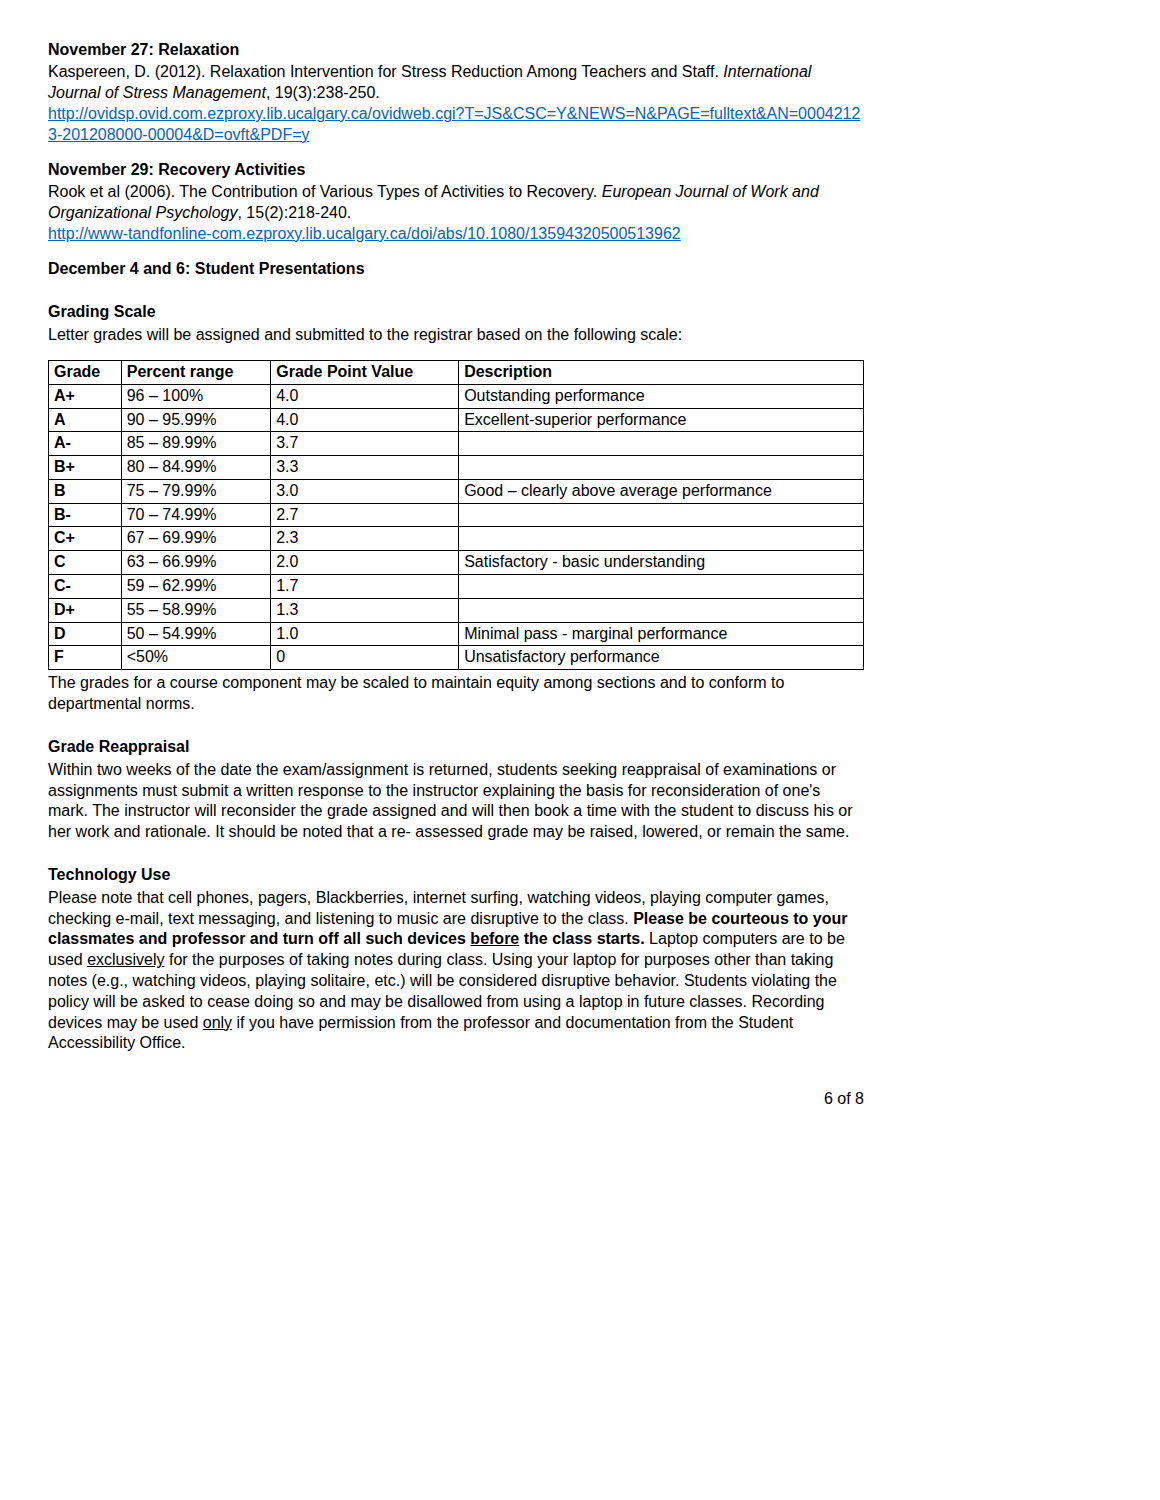November 27: Relaxation
Kaspereen, D. (2012). Relaxation Intervention for Stress Reduction Among Teachers and Staff. International Journal of Stress Management, 19(3):238-250.
http://ovidsp.ovid.com.ezproxy.lib.ucalgary.ca/ovidweb.cgi?T=JS&CSC=Y&NEWS=N&PAGE=fulltext&AN=00042123-201208000-00004&D=ovft&PDF=y
November 29: Recovery Activities
Rook et al (2006). The Contribution of Various Types of Activities to Recovery. European Journal of Work and Organizational Psychology, 15(2):218-240.
http://www-tandfonline-com.ezproxy.lib.ucalgary.ca/doi/abs/10.1080/13594320500513962
December 4 and 6: Student Presentations
Grading Scale
Letter grades will be assigned and submitted to the registrar based on the following scale:
| Grade | Percent range | Grade Point Value | Description |
| --- | --- | --- | --- |
| A+ | 96 – 100% | 4.0 | Outstanding performance |
| A | 90 – 95.99% | 4.0 | Excellent-superior performance |
| A- | 85 – 89.99% | 3.7 | |
| B+ | 80 – 84.99% | 3.3 | |
| B | 75 – 79.99% | 3.0 | Good – clearly above average performance |
| B- | 70 – 74.99% | 2.7 | |
| C+ | 67 – 69.99% | 2.3 | |
| C | 63 – 66.99% | 2.0 | Satisfactory - basic understanding |
| C- | 59 – 62.99% | 1.7 | |
| D+ | 55 – 58.99% | 1.3 | |
| D | 50 – 54.99% | 1.0 | Minimal pass - marginal performance |
| F | <50% | 0 | Unsatisfactory performance |
The grades for a course component may be scaled to maintain equity among sections and to conform to departmental norms.
Grade Reappraisal
Within two weeks of the date the exam/assignment is returned, students seeking reappraisal of examinations or assignments must submit a written response to the instructor explaining the basis for reconsideration of one's mark. The instructor will reconsider the grade assigned and will then book a time with the student to discuss his or her work and rationale. It should be noted that a re- assessed grade may be raised, lowered, or remain the same.
Technology Use
Please note that cell phones, pagers, Blackberries, internet surfing, watching videos, playing computer games, checking e-mail, text messaging, and listening to music are disruptive to the class. Please be courteous to your classmates and professor and turn off all such devices before the class starts. Laptop computers are to be used exclusively for the purposes of taking notes during class. Using your laptop for purposes other than taking notes (e.g., watching videos, playing solitaire, etc.) will be considered disruptive behavior. Students violating the policy will be asked to cease doing so and may be disallowed from using a laptop in future classes. Recording devices may be used only if you have permission from the professor and documentation from the Student Accessibility Office.
6 of 8